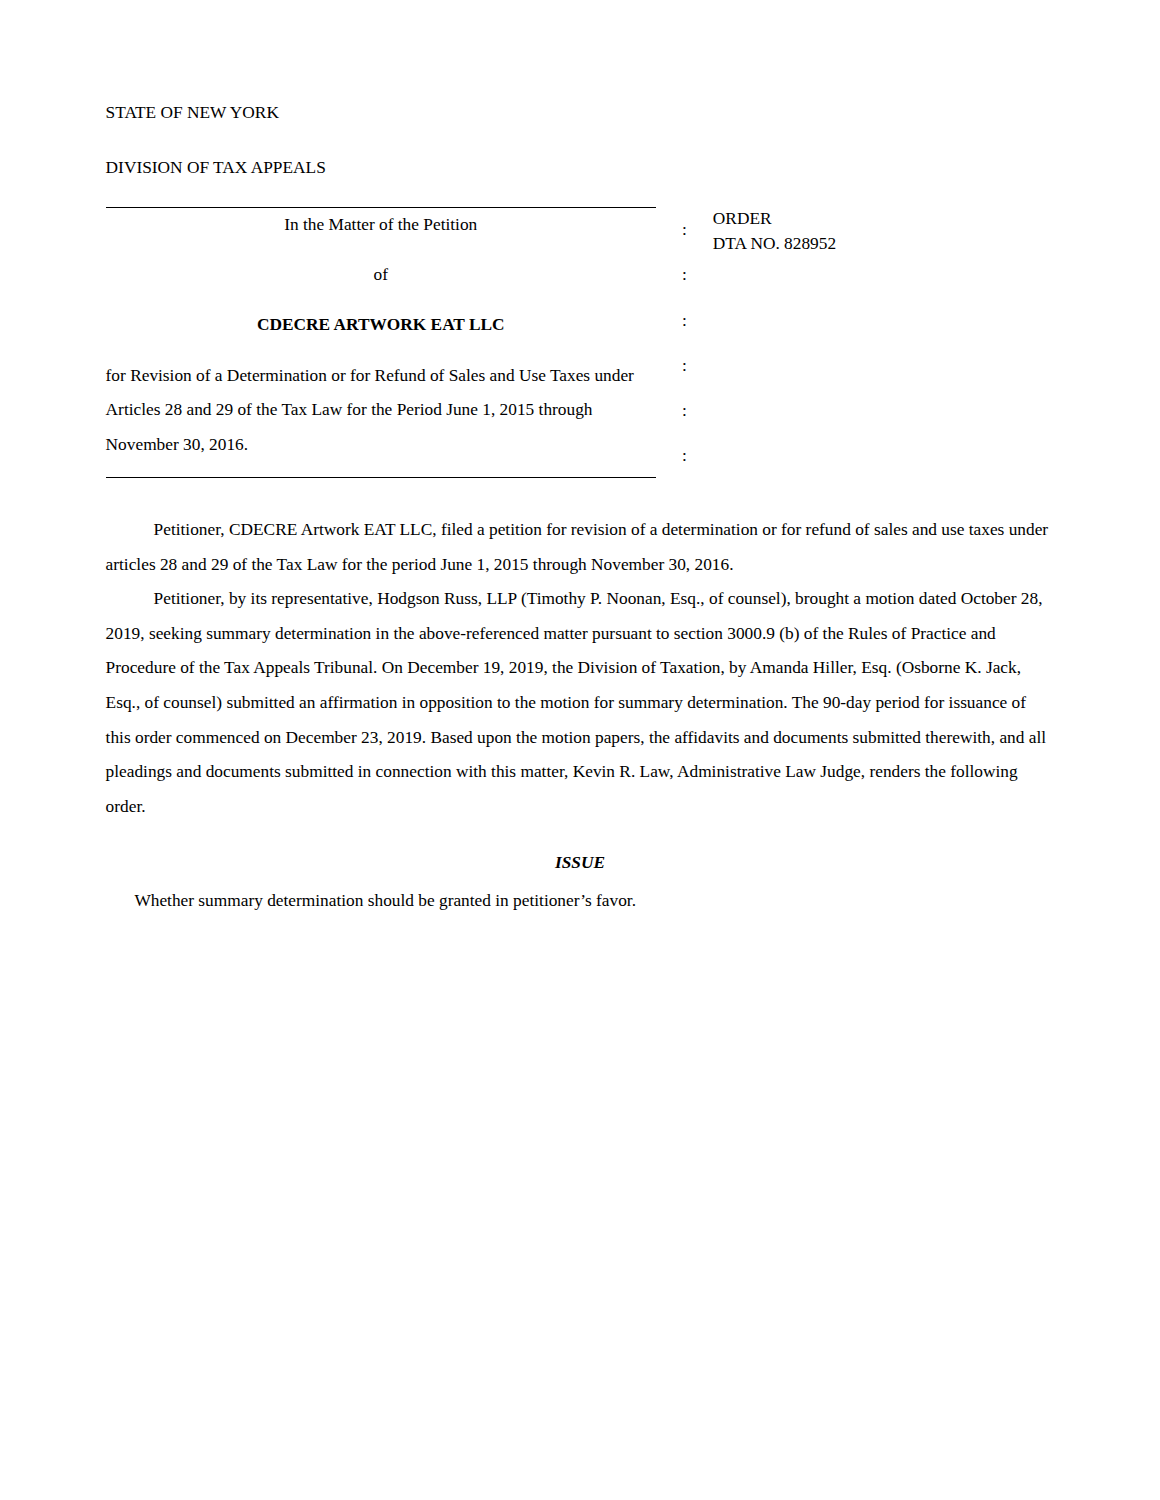STATE OF NEW YORK
DIVISION OF TAX APPEALS
| In the Matter of the Petition of CDECRE ARTWORK EAT LLC for Revision of a Determination or for Refund of Sales and Use Taxes under Articles 28 and 29 of the Tax Law for the Period June 1, 2015 through November 30, 2016. | : : : : : : | ORDER DTA NO. 828952 |
Petitioner, CDECRE Artwork EAT LLC, filed a petition for revision of a determination or for refund of sales and use taxes under articles 28 and 29 of the Tax Law for the period June 1, 2015 through November 30, 2016.
Petitioner, by its representative, Hodgson Russ, LLP (Timothy P. Noonan, Esq., of counsel), brought a motion dated October 28, 2019, seeking summary determination in the above-referenced matter pursuant to section 3000.9 (b) of the Rules of Practice and Procedure of the Tax Appeals Tribunal. On December 19, 2019, the Division of Taxation, by Amanda Hiller, Esq. (Osborne K. Jack, Esq., of counsel) submitted an affirmation in opposition to the motion for summary determination. The 90-day period for issuance of this order commenced on December 23, 2019. Based upon the motion papers, the affidavits and documents submitted therewith, and all pleadings and documents submitted in connection with this matter, Kevin R. Law, Administrative Law Judge, renders the following order.
ISSUE
Whether summary determination should be granted in petitioner’s favor.